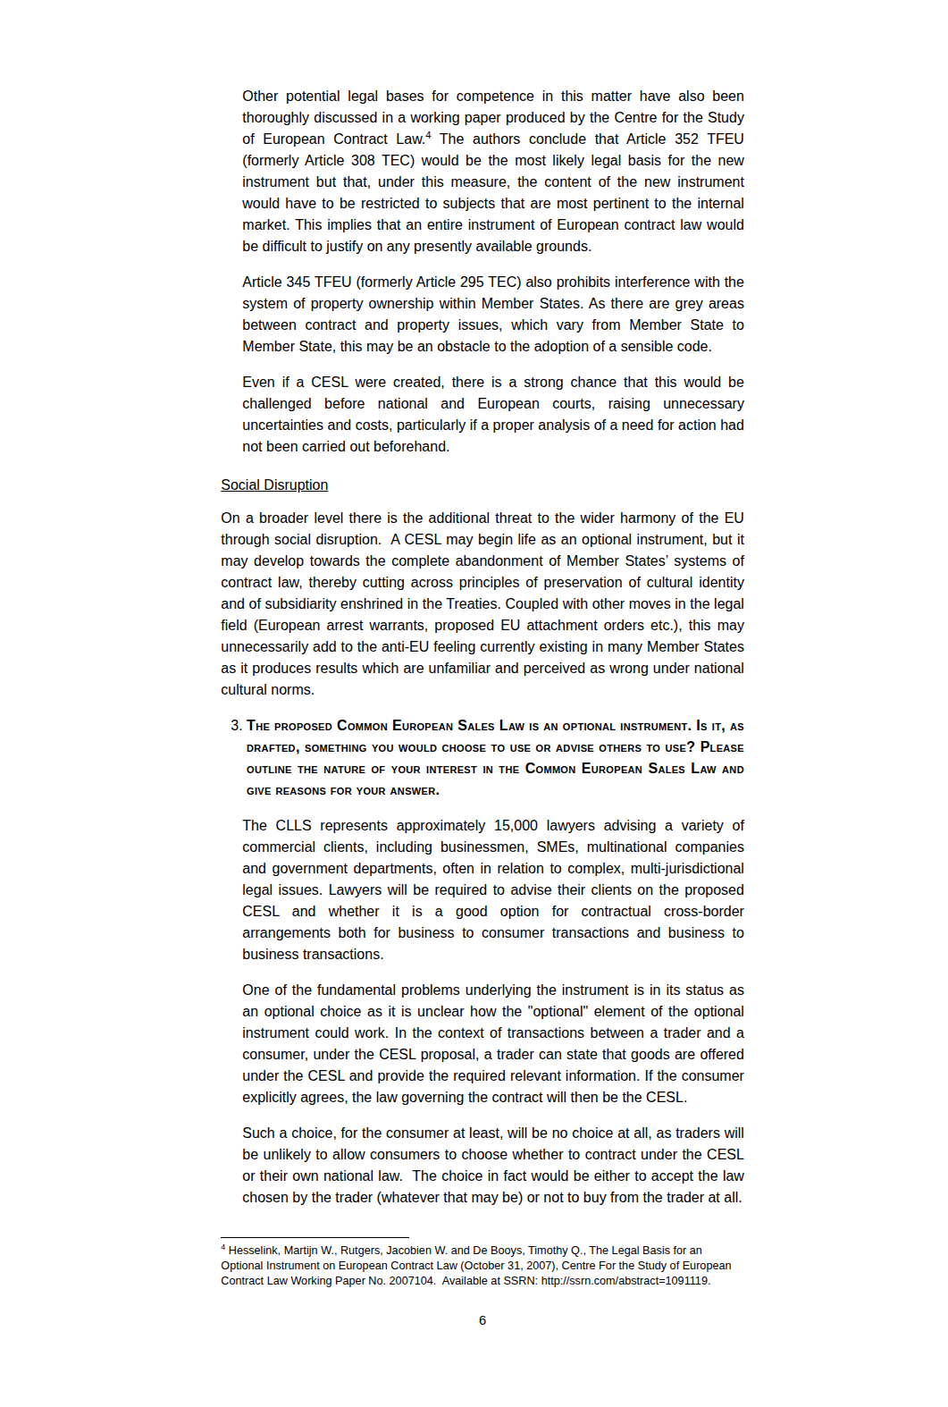Other potential legal bases for competence in this matter have also been thoroughly discussed in a working paper produced by the Centre for the Study of European Contract Law.4 The authors conclude that Article 352 TFEU (formerly Article 308 TEC) would be the most likely legal basis for the new instrument but that, under this measure, the content of the new instrument would have to be restricted to subjects that are most pertinent to the internal market. This implies that an entire instrument of European contract law would be difficult to justify on any presently available grounds.
Article 345 TFEU (formerly Article 295 TEC) also prohibits interference with the system of property ownership within Member States. As there are grey areas between contract and property issues, which vary from Member State to Member State, this may be an obstacle to the adoption of a sensible code.
Even if a CESL were created, there is a strong chance that this would be challenged before national and European courts, raising unnecessary uncertainties and costs, particularly if a proper analysis of a need for action had not been carried out beforehand.
Social Disruption
On a broader level there is the additional threat to the wider harmony of the EU through social disruption. A CESL may begin life as an optional instrument, but it may develop towards the complete abandonment of Member States’ systems of contract law, thereby cutting across principles of preservation of cultural identity and of subsidiarity enshrined in the Treaties. Coupled with other moves in the legal field (European arrest warrants, proposed EU attachment orders etc.), this may unnecessarily add to the anti-EU feeling currently existing in many Member States as it produces results which are unfamiliar and perceived as wrong under national cultural norms.
The proposed Common European Sales Law is an optional instrument. Is it, as drafted, something you would choose to use or advise others to use? Please outline the nature of your interest in the Common European Sales Law and give reasons for your answer.
The CLLS represents approximately 15,000 lawyers advising a variety of commercial clients, including businessmen, SMEs, multinational companies and government departments, often in relation to complex, multi-jurisdictional legal issues. Lawyers will be required to advise their clients on the proposed CESL and whether it is a good option for contractual cross-border arrangements both for business to consumer transactions and business to business transactions.
One of the fundamental problems underlying the instrument is in its status as an optional choice as it is unclear how the "optional" element of the optional instrument could work. In the context of transactions between a trader and a consumer, under the CESL proposal, a trader can state that goods are offered under the CESL and provide the required relevant information. If the consumer explicitly agrees, the law governing the contract will then be the CESL.
Such a choice, for the consumer at least, will be no choice at all, as traders will be unlikely to allow consumers to choose whether to contract under the CESL or their own national law. The choice in fact would be either to accept the law chosen by the trader (whatever that may be) or not to buy from the trader at all.
4 Hesselink, Martijn W., Rutgers, Jacobien W. and De Booys, Timothy Q., The Legal Basis for an Optional Instrument on European Contract Law (October 31, 2007), Centre For the Study of European Contract Law Working Paper No. 2007104. Available at SSRN: http://ssrn.com/abstract=1091119.
6